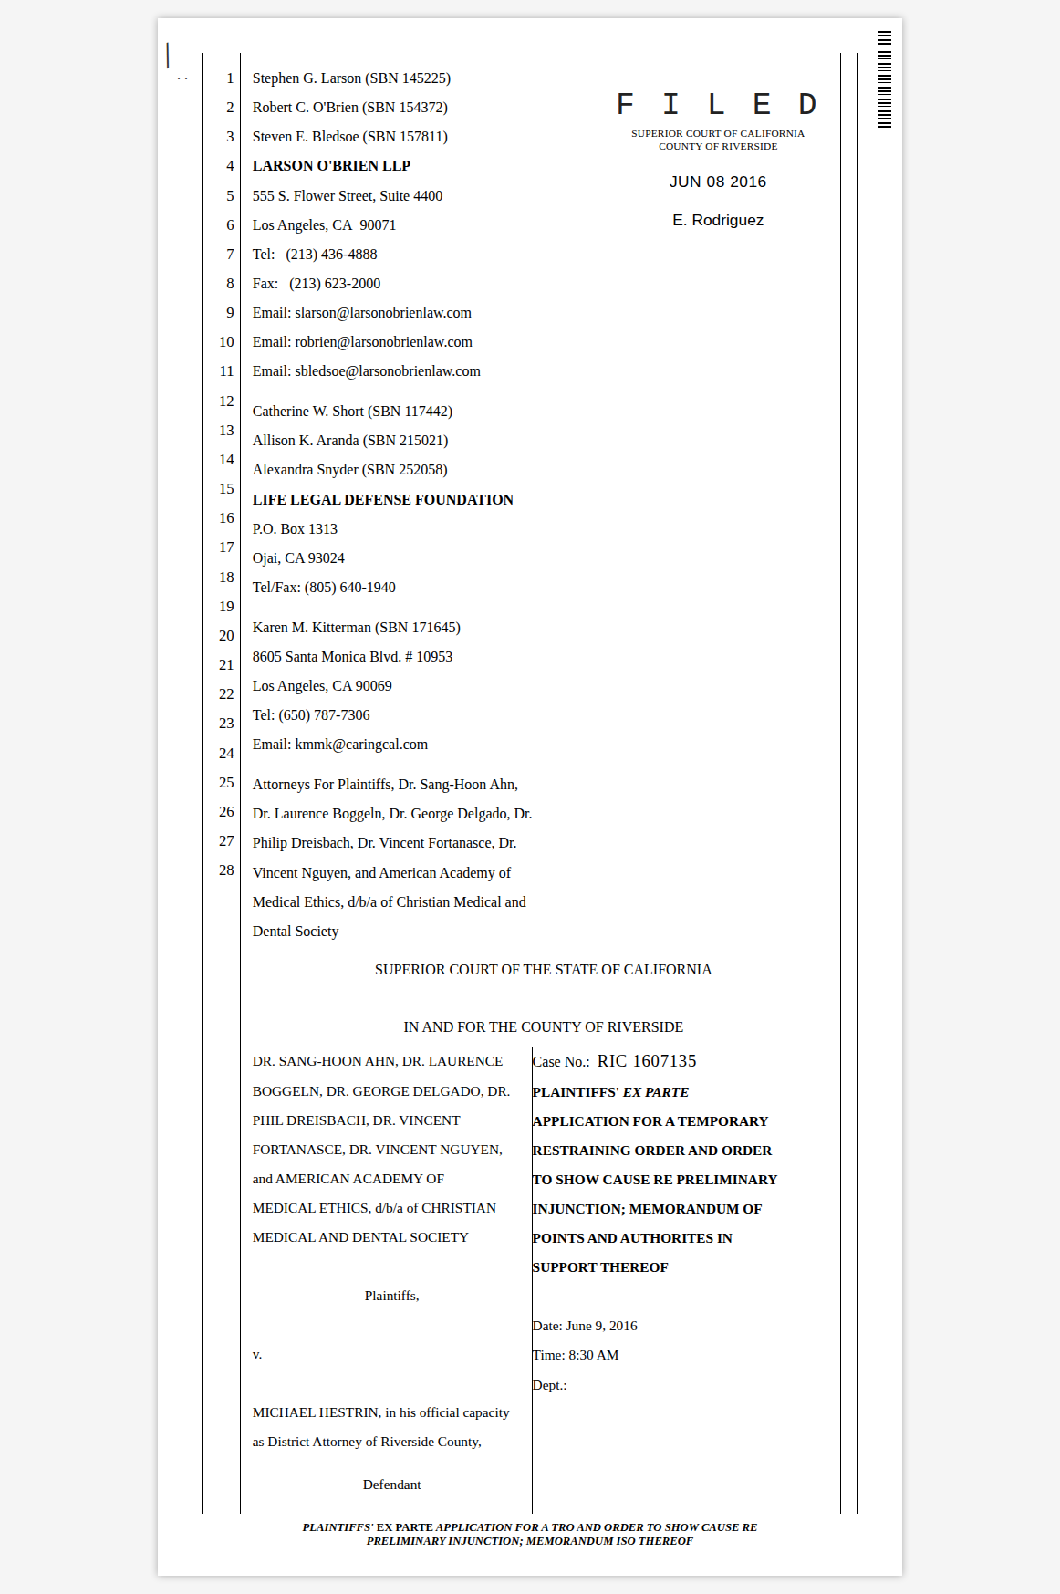/
. .
1
2
3
4
5
6
7
8
9
10
11
12
13
14
15
16
17
18
19
20
21
22
23
24
25
26
27
28
Stephen G. Larson (SBN 145225)
Robert C. O'Brien (SBN 154372)
Steven E. Bledsoe (SBN 157811)
LARSON O'BRIEN LLP
555 S. Flower Street, Suite 4400
Los Angeles, CA 90071
Tel: (213) 436-4888
Fax: (213) 623-2000
Email: slarson@larsonobrienlaw.com
Email: robrien@larsonobrienlaw.com
Email: sbledsoe@larsonobrienlaw.com
F I L E D
SUPERIOR COURT OF CALIFORNIA
COUNTY OF RIVERSIDE
JUN 08 2016
E. Rodriguez
Catherine W. Short (SBN 117442)
Allison K. Aranda (SBN 215021)
Alexandra Snyder (SBN 252058)
LIFE LEGAL DEFENSE FOUNDATION
P.O. Box 1313
Ojai, CA 93024
Tel/Fax: (805) 640-1940
Karen M. Kitterman (SBN 171645)
8605 Santa Monica Blvd. # 10953
Los Angeles, CA 90069
Tel: (650) 787-7306
Email: kmmk@caringcal.com
Attorneys For Plaintiffs, Dr. Sang-Hoon Ahn,
Dr. Laurence Boggeln, Dr. George Delgado, Dr.
Philip Dreisbach, Dr. Vincent Fortanasce, Dr.
Vincent Nguyen, and American Academy of
Medical Ethics, d/b/a of Christian Medical and
Dental Society
SUPERIOR COURT OF THE STATE OF CALIFORNIA
IN AND FOR THE COUNTY OF RIVERSIDE
| DR. SANG-HOON AHN, DR. LAURENCE BOGGELN, DR. GEORGE DELGADO, DR. PHIL DREISBACH, DR. VINCENT FORTANASCE, DR. VINCENT NGUYEN, and AMERICAN ACADEMY OF MEDICAL ETHICS, d/b/a of CHRISTIAN MEDICAL AND DENTAL SOCIETY Plaintiffs, v. MICHAEL HESTRIN, in his official capacity as District Attorney of Riverside County, Defendant | Case No.: RIC 1607135 PLAINTIFFS' EX PARTE APPLICATION FOR A TEMPORARY RESTRAINING ORDER AND ORDER TO SHOW CAUSE RE PRELIMINARY INJUNCTION; MEMORANDUM OF POINTS AND AUTHORITES IN SUPPORT THEREOF Date: June 9, 2016 Time: 8:30 AM Dept.: |
PLAINTIFFS' EX PARTE APPLICATION FOR A TRO AND ORDER TO SHOW CAUSE RE
PRELIMINARY INJUNCTION; MEMORANDUM ISO THEREOF